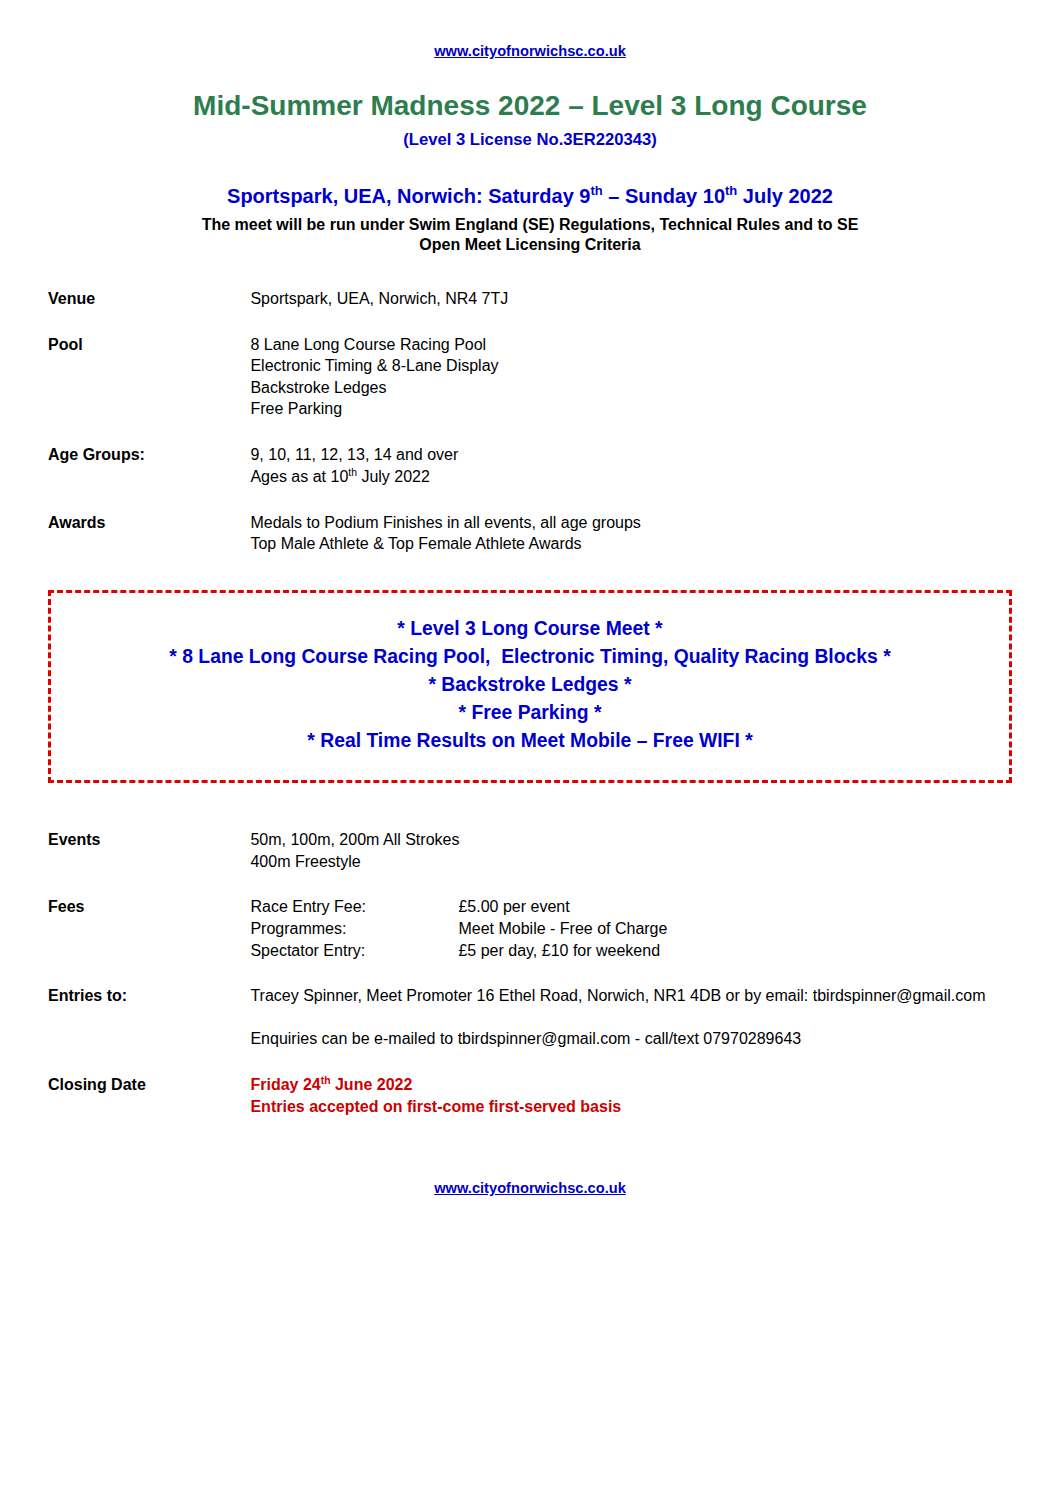www.cityofnorwichsc.co.uk
Mid-Summer Madness 2022 – Level 3 Long Course
(Level 3 License No.3ER220343)
Sportspark, UEA, Norwich: Saturday 9th – Sunday 10th July 2022
The meet will be run under Swim England (SE) Regulations, Technical Rules and to SE
Open Meet Licensing Criteria
| Venue | Sportspark, UEA, Norwich, NR4 7TJ |
| Pool | 8 Lane Long Course Racing Pool Electronic Timing & 8-Lane Display Backstroke Ledges Free Parking |
| Age Groups: | 9, 10, 11, 12, 13, 14 and over Ages as at 10 th July 2022 |
| Awards | Medals to Podium Finishes in all events, all age groups Top Male Athlete & Top Female Athlete Awards |
* Level 3 Long Course Meet *
* 8 Lane Long Course Racing Pool, Electronic Timing, Quality Racing Blocks *
* Backstroke Ledges *
* Free Parking *
* Real Time Results on Meet Mobile – Free WIFI *
| Events | 50m, 100m, 200m All Strokes 400m Freestyle |
| Fees | Race Entry Fee: £5.00 per event Programmes: Meet Mobile - Free of Charge Spectator Entry: £5 per day, £10 for weekend |
| Entries to: | Tracey Spinner, Meet Promoter 16 Ethel Road, Norwich, NR1 4DB or by email: tbirdspinner@gmail.com Enquiries can be e-mailed to tbirdspinner@gmail.com - call/text 07970289643 |
| Closing Date | Friday 24 th June 2022 Entries accepted on first-come first-served basis |
www.cityofnorwichsc.co.uk